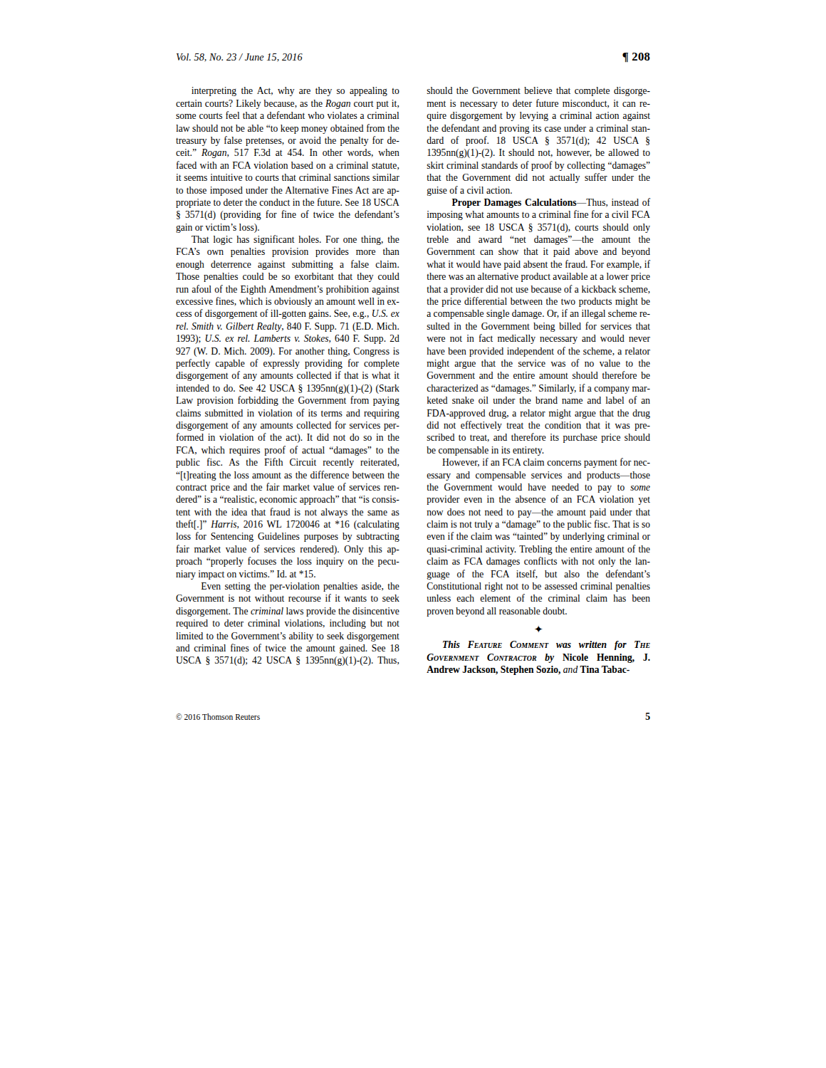Vol. 58, No. 23 / June 15, 2016
¶ 208
interpreting the Act, why are they so appealing to certain courts? Likely because, as the Rogan court put it, some courts feel that a defendant who violates a criminal law should not be able “to keep money obtained from the treasury by false pretenses, or avoid the penalty for deceit.” Rogan, 517 F.3d at 454. In other words, when faced with an FCA violation based on a criminal statute, it seems intuitive to courts that criminal sanctions similar to those imposed under the Alternative Fines Act are appropriate to deter the conduct in the future. See 18 USCA § 3571(d) (providing for fine of twice the defendant’s gain or victim’s loss).
That logic has significant holes. For one thing, the FCA’s own penalties provision provides more than enough deterrence against submitting a false claim. Those penalties could be so exorbitant that they could run afoul of the Eighth Amendment’s prohibition against excessive fines, which is obviously an amount well in excess of disgorgement of ill-gotten gains. See, e.g., U.S. ex rel. Smith v. Gilbert Realty, 840 F. Supp. 71 (E.D. Mich. 1993); U.S. ex rel. Lamberts v. Stokes, 640 F. Supp. 2d 927 (W. D. Mich. 2009). For another thing, Congress is perfectly capable of expressly providing for complete disgorgement of any amounts collected if that is what it intended to do. See 42 USCA § 1395nn(g)(1)-(2) (Stark Law provision forbidding the Government from paying claims submitted in violation of its terms and requiring disgorgement of any amounts collected for services performed in violation of the act). It did not do so in the FCA, which requires proof of actual “damages” to the public fisc. As the Fifth Circuit recently reiterated, “[t]reating the loss amount as the difference between the contract price and the fair market value of services rendered” is a “realistic, economic approach” that “is consistent with the idea that fraud is not always the same as theft[.]” Harris, 2016 WL 1720046 at *16 (calculating loss for Sentencing Guidelines purposes by subtracting fair market value of services rendered). Only this approach “properly focuses the loss inquiry on the pecuniary impact on victims.” Id. at *15.
Even setting the per-violation penalties aside, the Government is not without recourse if it wants to seek disgorgement. The criminal laws provide the disincentive required to deter criminal violations, including but not limited to the Government’s ability to seek disgorgement and criminal fines of twice the amount gained. See 18 USCA § 3571(d); 42 USCA § 1395nn(g)(1)-(2). Thus, should the Government believe that complete disgorgement is necessary to deter future misconduct, it can require disgorgement by levying a criminal action against the defendant and proving its case under a criminal standard of proof. 18 USCA § 3571(d); 42 USCA § 1395nn(g)(1)-(2). It should not, however, be allowed to skirt criminal standards of proof by collecting “damages” that the Government did not actually suffer under the guise of a civil action.
Proper Damages Calculations—Thus, instead of imposing what amounts to a criminal fine for a civil FCA violation, see 18 USCA § 3571(d), courts should only treble and award “net damages”—the amount the Government can show that it paid above and beyond what it would have paid absent the fraud. For example, if there was an alternative product available at a lower price that a provider did not use because of a kickback scheme, the price differential between the two products might be a compensable single damage. Or, if an illegal scheme resulted in the Government being billed for services that were not in fact medically necessary and would never have been provided independent of the scheme, a relator might argue that the service was of no value to the Government and the entire amount should therefore be characterized as “damages.” Similarly, if a company marketed snake oil under the brand name and label of an FDA-approved drug, a relator might argue that the drug did not effectively treat the condition that it was prescribed to treat, and therefore its purchase price should be compensable in its entirety.
However, if an FCA claim concerns payment for necessary and compensable services and products—those the Government would have needed to pay to some provider even in the absence of an FCA violation yet now does not need to pay—the amount paid under that claim is not truly a “damage” to the public fisc. That is so even if the claim was “tainted” by underlying criminal or quasi-criminal activity. Trebling the entire amount of the claim as FCA damages conflicts with not only the language of the FCA itself, but also the defendant’s Constitutional right not to be assessed criminal penalties unless each element of the criminal claim has been proven beyond all reasonable doubt.
✦
This Feature Comment was written for The Government Contractor by Nicole Henning, J. Andrew Jackson, Stephen Sozio, and Tina Tabac-
© 2016 Thomson Reuters
5